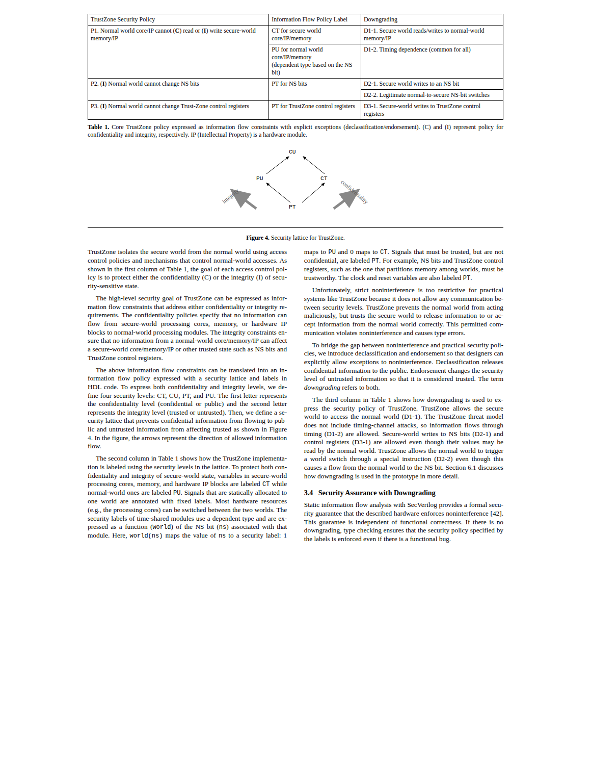| TrustZone Security Policy | Information Flow Policy Label | Downgrading |
| --- | --- | --- |
| P1. Normal world core/IP cannot ( C ) read or ( I ) write secure-world memory/IP | CT for secure world core/IP/memory | D1-1. Secure world reads/writes to normal-world memory/IP |
| PU for normal world core/IP/memory (dependent type based on the NS bit) | D1-2. Timing dependence (common for all) |
| P2. ( I ) Normal world cannot change NS bits | PT for NS bits | D2-1. Secure world writes to an NS bit |
| D2-2. Legitimate normal-to-secure NS-bit switches |
| P3. ( I ) Normal world cannot change Trust-Zone control registers | PT for TrustZone control registers | D3-1. Secure-world writes to TrustZone control registers |
Table 1. Core TrustZone policy expressed as information flow constraints with explicit exceptions (declassification/endorsement). (C) and (I) represent policy for confidentiality and integrity, respectively. IP (Intellectual Property) is a hardware module.
CU PU CT PT integrity confidentiality
Figure 4. Security lattice for TrustZone.
TrustZone isolates the secure world from the normal world using access control policies and mechanisms that control normal-world accesses. As shown in the first column of Table 1, the goal of each access control policy is to protect either the confidentiality (C) or the integrity (I) of security-sensitive state.
The high-level security goal of TrustZone can be expressed as information flow constraints that address either confidentiality or integrity requirements. The confidentiality policies specify that no information can flow from secure-world processing cores, memory, or hardware IP blocks to normal-world processing modules. The integrity constraints ensure that no information from a normal-world core/memory/IP can affect a secure-world core/memory/IP or other trusted state such as NS bits and TrustZone control registers.
The above information flow constraints can be translated into an information flow policy expressed with a security lattice and labels in HDL code. To express both confidentiality and integrity levels, we define four security levels: CT, CU, PT, and PU. The first letter represents the confidentiality level (confidential or public) and the second letter represents the integrity level (trusted or untrusted). Then, we define a security lattice that prevents confidential information from flowing to public and untrusted information from affecting trusted as shown in Figure 4. In the figure, the arrows represent the direction of allowed information flow.
The second column in Table 1 shows how the TrustZone implementation is labeled using the security levels in the lattice. To protect both confidentiality and integrity of secure-world state, variables in secure-world processing cores, memory, and hardware IP blocks are labeled CT while normal-world ones are labeled PU. Signals that are statically allocated to one world are annotated with fixed labels. Most hardware resources (e.g., the processing cores) can be switched between the two worlds. The security labels of time-shared modules use a dependent type and are expressed as a function (world) of the NS bit (ns) associated with that module. Here, world(ns) maps the value of ns to a security label: 1 maps to PU and 0 maps to CT. Signals that must be trusted, but are not confidential, are labeled PT. For example, NS bits and TrustZone control registers, such as the one that partitions memory among worlds, must be trustworthy. The clock and reset variables are also labeled PT.
Unfortunately, strict noninterference is too restrictive for practical systems like TrustZone because it does not allow any communication between security levels. TrustZone prevents the normal world from acting maliciously, but trusts the secure world to release information to or accept information from the normal world correctly. This permitted communication violates noninterference and causes type errors.
To bridge the gap between noninterference and practical security policies, we introduce declassification and endorsement so that designers can explicitly allow exceptions to noninterference. Declassification releases confidential information to the public. Endorsement changes the security level of untrusted information so that it is considered trusted. The term downgrading refers to both.
The third column in Table 1 shows how downgrading is used to express the security policy of TrustZone. TrustZone allows the secure world to access the normal world (D1-1). The TrustZone threat model does not include timing-channel attacks, so information flows through timing (D1-2) are allowed. Secure-world writes to NS bits (D2-1) and control registers (D3-1) are allowed even though their values may be read by the normal world. TrustZone allows the normal world to trigger a world switch through a special instruction (D2-2) even though this causes a flow from the normal world to the NS bit. Section 6.1 discusses how downgrading is used in the prototype in more detail.
3.4 Security Assurance with Downgrading
Static information flow analysis with SecVerilog provides a formal security guarantee that the described hardware enforces noninterference [42]. This guarantee is independent of functional correctness. If there is no downgrading, type checking ensures that the security policy specified by the labels is enforced even if there is a functional bug.